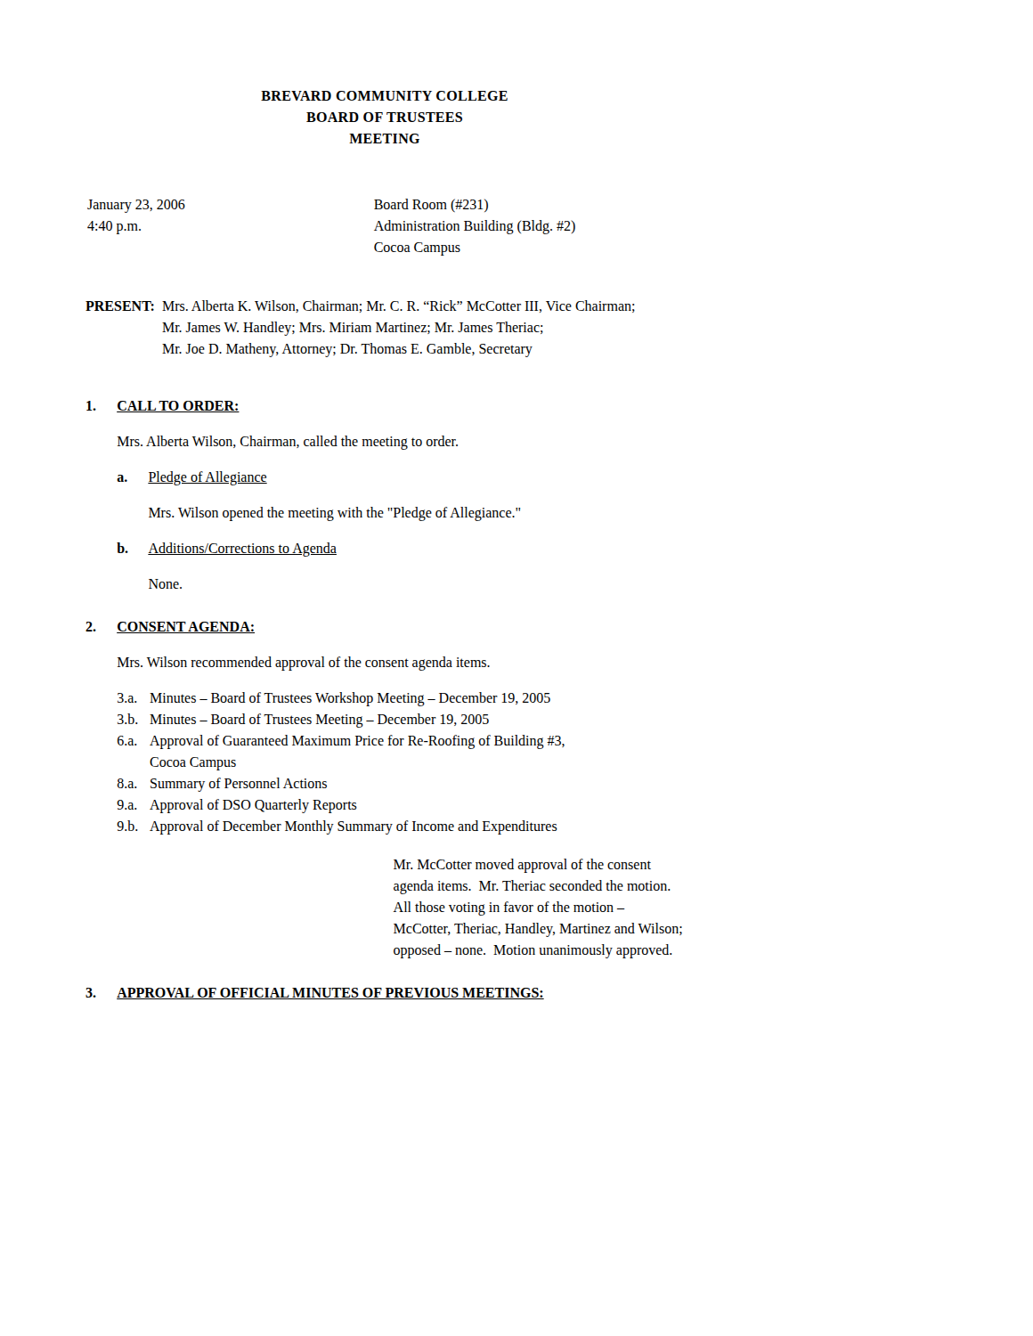BREVARD COMMUNITY COLLEGE
BOARD OF TRUSTEES
MEETING
| January 23, 2006 4:40 p.m. | Board Room (#231) Administration Building (Bldg. #2) Cocoa Campus |
| PRESENT: | Mrs. Alberta K. Wilson, Chairman; Mr. C. R. “Rick” McCotter III, Vice Chairman; Mr. James W. Handley; Mrs. Miriam Martinez; Mr. James Theriac; Mr. Joe D. Matheny, Attorney; Dr. Thomas E. Gamble, Secretary |
1. CALL TO ORDER:
Mrs. Alberta Wilson, Chairman, called the meeting to order.
a. Pledge of Allegiance
Mrs. Wilson opened the meeting with the "Pledge of Allegiance."
b. Additions/Corrections to Agenda
None.
2. CONSENT AGENDA:
Mrs. Wilson recommended approval of the consent agenda items.
| 3.a. | Minutes – Board of Trustees Workshop Meeting – December 19, 2005 |
| 3.b. | Minutes – Board of Trustees Meeting – December 19, 2005 |
| 6.a. | Approval of Guaranteed Maximum Price for Re-Roofing of Building #3, Cocoa Campus |
| 8.a. | Summary of Personnel Actions |
| 9.a. | Approval of DSO Quarterly Reports |
| 9.b. | Approval of December Monthly Summary of Income and Expenditures |
Mr. McCotter moved approval of the consent agenda items. Mr. Theriac seconded the motion. All those voting in favor of the motion – McCotter, Theriac, Handley, Martinez and Wilson; opposed – none. Motion unanimously approved.
3. APPROVAL OF OFFICIAL MINUTES OF PREVIOUS MEETINGS: